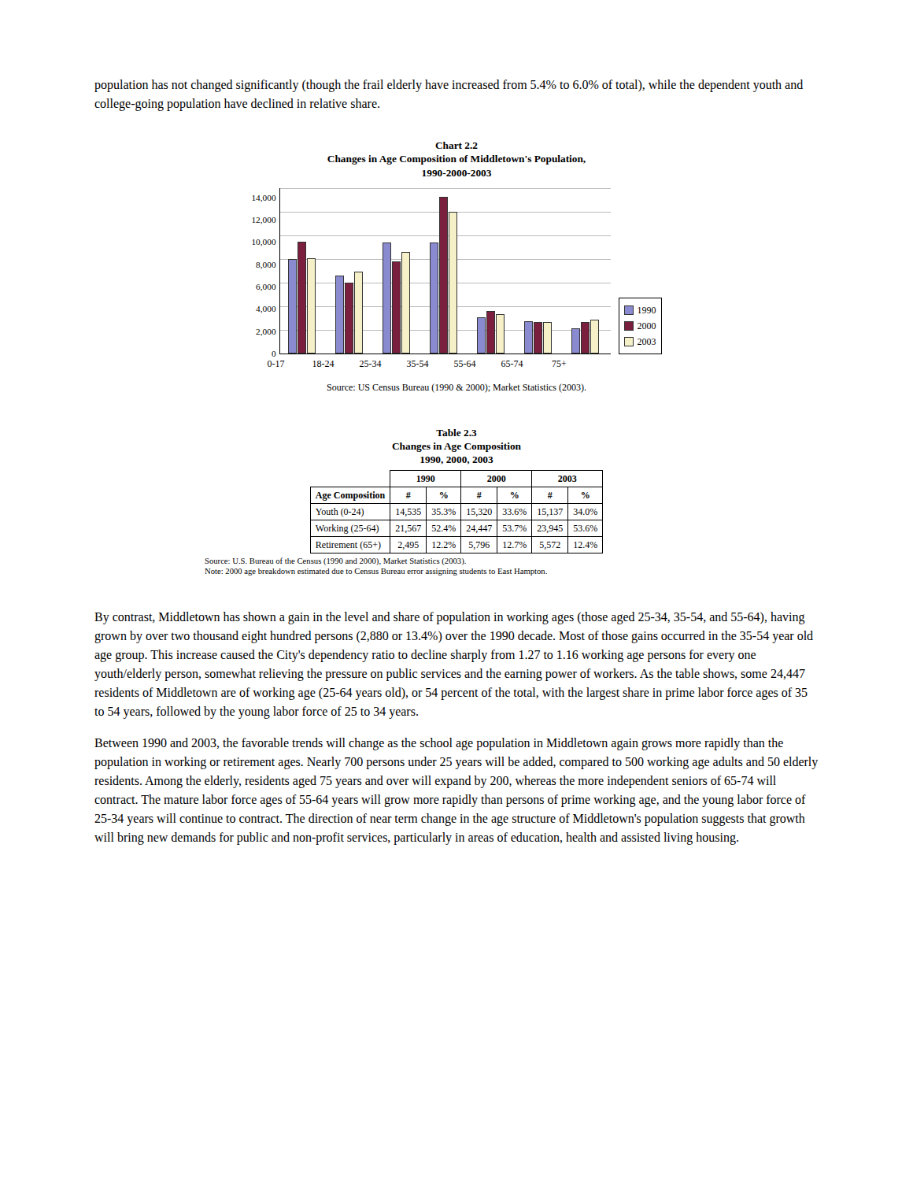population has not changed significantly (though the frail elderly have increased from 5.4% to 6.0% of total), while the dependent youth and college-going population have declined in relative share.
Chart 2.2
Changes in Age Composition of Middletown's Population,
1990-2000-2003
14,000 12,000 10,000 8,000 6,000 4,000 2,000 0
1990
2000
2003
0-17 18-24 25-34 35-54 55-64 65-74 75+
Source: US Census Bureau (1990 & 2000); Market Statistics (2003).
Table 2.3
Changes in Age Composition
1990, 2000, 2003
| | 1990 | 2000 | 2003 |
| --- | --- | --- | --- |
| Age Composition | # | % | # | % | # | % |
| Youth (0-24) | 14,535 | 35.3% | 15,320 | 33.6% | 15,137 | 34.0% |
| Working (25-64) | 21,567 | 52.4% | 24,447 | 53.7% | 23,945 | 53.6% |
| Retirement (65+) | 2,495 | 12.2% | 5,796 | 12.7% | 5,572 | 12.4% |
Source: U.S. Bureau of the Census (1990 and 2000), Market Statistics (2003).
Note: 2000 age breakdown estimated due to Census Bureau error assigning students to East Hampton.
By contrast, Middletown has shown a gain in the level and share of population in working ages (those aged 25-34, 35-54, and 55-64), having grown by over two thousand eight hundred persons (2,880 or 13.4%) over the 1990 decade. Most of those gains occurred in the 35-54 year old age group. This increase caused the City's dependency ratio to decline sharply from 1.27 to 1.16 working age persons for every one youth/elderly person, somewhat relieving the pressure on public services and the earning power of workers. As the table shows, some 24,447 residents of Middletown are of working age (25-64 years old), or 54 percent of the total, with the largest share in prime labor force ages of 35 to 54 years, followed by the young labor force of 25 to 34 years.
Between 1990 and 2003, the favorable trends will change as the school age population in Middletown again grows more rapidly than the population in working or retirement ages. Nearly 700 persons under 25 years will be added, compared to 500 working age adults and 50 elderly residents. Among the elderly, residents aged 75 years and over will expand by 200, whereas the more independent seniors of 65-74 will contract. The mature labor force ages of 55-64 years will grow more rapidly than persons of prime working age, and the young labor force of 25-34 years will continue to contract. The direction of near term change in the age structure of Middletown's population suggests that growth will bring new demands for public and non-profit services, particularly in areas of education, health and assisted living housing.